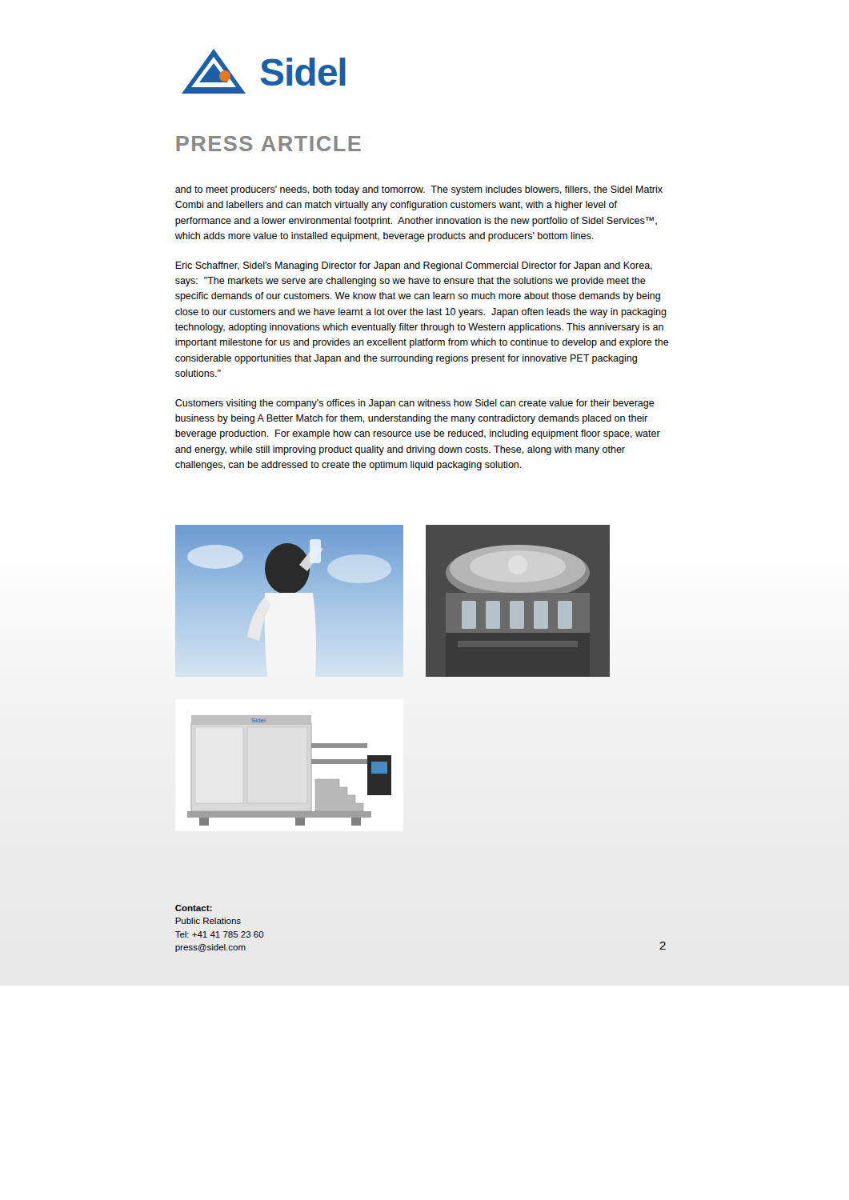Sidel
PRESS ARTICLE
and to meet producers' needs, both today and tomorrow. The system includes blowers, fillers, the Sidel Matrix Combi and labellers and can match virtually any configuration customers want, with a higher level of performance and a lower environmental footprint. Another innovation is the new portfolio of Sidel Services™, which adds more value to installed equipment, beverage products and producers' bottom lines.
Eric Schaffner, Sidel's Managing Director for Japan and Regional Commercial Director for Japan and Korea, says: "The markets we serve are challenging so we have to ensure that the solutions we provide meet the specific demands of our customers. We know that we can learn so much more about those demands by being close to our customers and we have learnt a lot over the last 10 years. Japan often leads the way in packaging technology, adopting innovations which eventually filter through to Western applications. This anniversary is an important milestone for us and provides an excellent platform from which to continue to develop and explore the considerable opportunities that Japan and the surrounding regions present for innovative PET packaging solutions."
Customers visiting the company's offices in Japan can witness how Sidel can create value for their beverage business by being A Better Match for them, understanding the many contradictory demands placed on their beverage production. For example how can resource use be reduced, including equipment floor space, water and energy, while still improving product quality and driving down costs. These, along with many other challenges, can be addressed to create the optimum liquid packaging solution.
Sidel
Contact:
Public Relations
Tel: +41 41 785 23 60
press@sidel.com
2